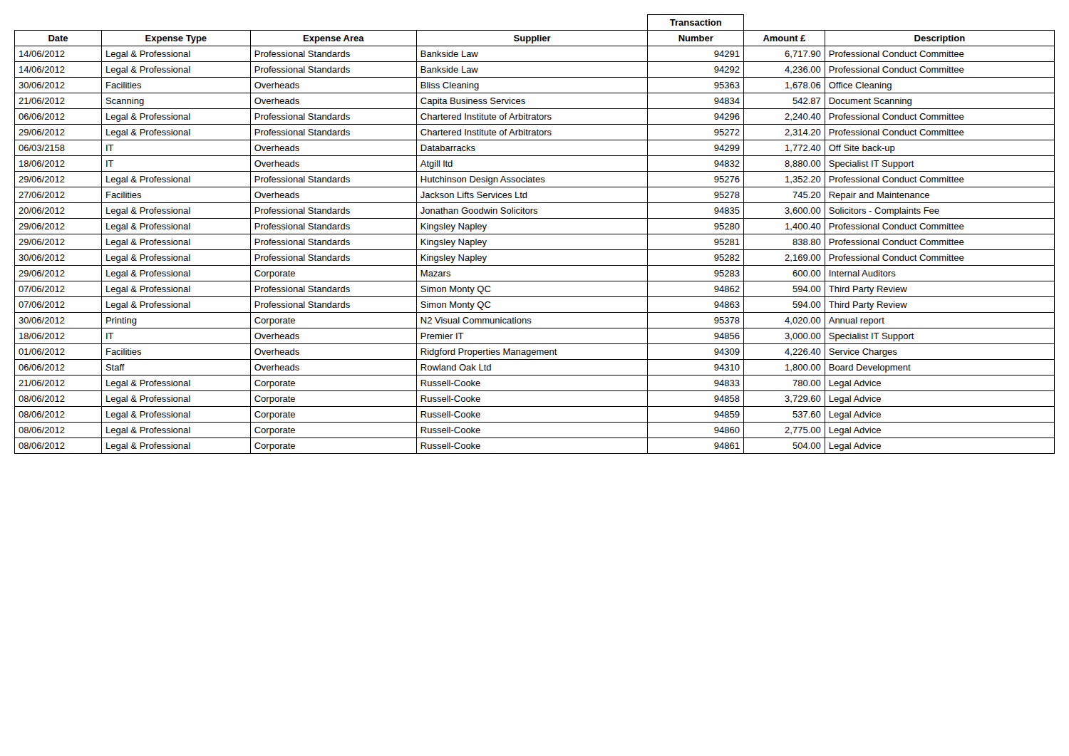| | | | | Transaction | | |
| --- | --- | --- | --- | --- | --- | --- |
| Date | Expense Type | Expense Area | Supplier | Number | Amount £ | Description |
| 14/06/2012 | Legal & Professional | Professional Standards | Bankside Law | 94291 | 6,717.90 | Professional Conduct Committee |
| 14/06/2012 | Legal & Professional | Professional Standards | Bankside Law | 94292 | 4,236.00 | Professional Conduct Committee |
| 30/06/2012 | Facilities | Overheads | Bliss Cleaning | 95363 | 1,678.06 | Office Cleaning |
| 21/06/2012 | Scanning | Overheads | Capita Business Services | 94834 | 542.87 | Document Scanning |
| 06/06/2012 | Legal & Professional | Professional Standards | Chartered Institute of Arbitrators | 94296 | 2,240.40 | Professional Conduct Committee |
| 29/06/2012 | Legal & Professional | Professional Standards | Chartered Institute of Arbitrators | 95272 | 2,314.20 | Professional Conduct Committee |
| 06/03/2158 | IT | Overheads | Databarracks | 94299 | 1,772.40 | Off Site back-up |
| 18/06/2012 | IT | Overheads | Atgill ltd | 94832 | 8,880.00 | Specialist IT Support |
| 29/06/2012 | Legal & Professional | Professional Standards | Hutchinson Design Associates | 95276 | 1,352.20 | Professional Conduct Committee |
| 27/06/2012 | Facilities | Overheads | Jackson Lifts Services Ltd | 95278 | 745.20 | Repair and Maintenance |
| 20/06/2012 | Legal & Professional | Professional Standards | Jonathan Goodwin Solicitors | 94835 | 3,600.00 | Solicitors - Complaints Fee |
| 29/06/2012 | Legal & Professional | Professional Standards | Kingsley Napley | 95280 | 1,400.40 | Professional Conduct Committee |
| 29/06/2012 | Legal & Professional | Professional Standards | Kingsley Napley | 95281 | 838.80 | Professional Conduct Committee |
| 30/06/2012 | Legal & Professional | Professional Standards | Kingsley Napley | 95282 | 2,169.00 | Professional Conduct Committee |
| 29/06/2012 | Legal & Professional | Corporate | Mazars | 95283 | 600.00 | Internal Auditors |
| 07/06/2012 | Legal & Professional | Professional Standards | Simon Monty QC | 94862 | 594.00 | Third Party Review |
| 07/06/2012 | Legal & Professional | Professional Standards | Simon Monty QC | 94863 | 594.00 | Third Party Review |
| 30/06/2012 | Printing | Corporate | N2 Visual Communications | 95378 | 4,020.00 | Annual report |
| 18/06/2012 | IT | Overheads | Premier IT | 94856 | 3,000.00 | Specialist IT Support |
| 01/06/2012 | Facilities | Overheads | Ridgford Properties Management | 94309 | 4,226.40 | Service Charges |
| 06/06/2012 | Staff | Overheads | Rowland Oak Ltd | 94310 | 1,800.00 | Board Development |
| 21/06/2012 | Legal & Professional | Corporate | Russell-Cooke | 94833 | 780.00 | Legal Advice |
| 08/06/2012 | Legal & Professional | Corporate | Russell-Cooke | 94858 | 3,729.60 | Legal Advice |
| 08/06/2012 | Legal & Professional | Corporate | Russell-Cooke | 94859 | 537.60 | Legal Advice |
| 08/06/2012 | Legal & Professional | Corporate | Russell-Cooke | 94860 | 2,775.00 | Legal Advice |
| 08/06/2012 | Legal & Professional | Corporate | Russell-Cooke | 94861 | 504.00 | Legal Advice |